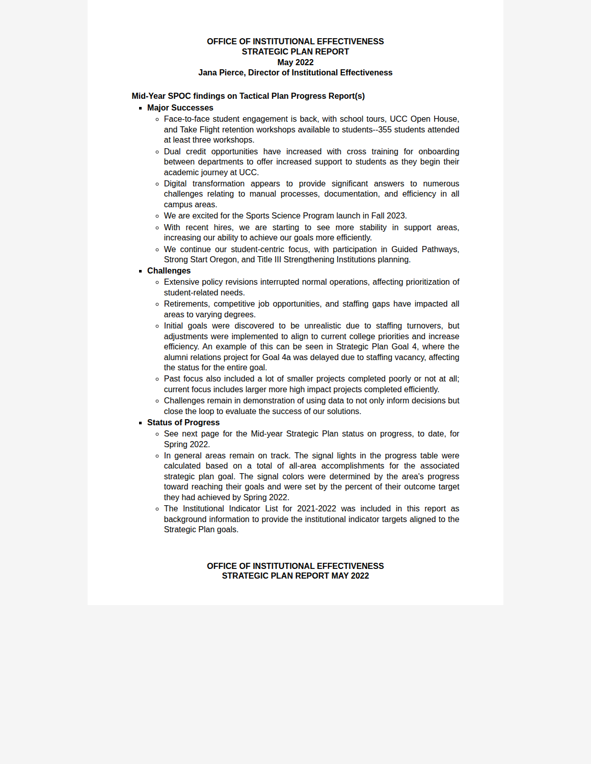OFFICE OF INSTITUTIONAL EFFECTIVENESS
STRATEGIC PLAN REPORT
May 2022
Jana Pierce, Director of Institutional Effectiveness
Mid-Year SPOC findings on Tactical Plan Progress Report(s)
Major Successes
Face-to-face student engagement is back, with school tours, UCC Open House, and Take Flight retention workshops available to students--355 students attended at least three workshops.
Dual credit opportunities have increased with cross training for onboarding between departments to offer increased support to students as they begin their academic journey at UCC.
Digital transformation appears to provide significant answers to numerous challenges relating to manual processes, documentation, and efficiency in all campus areas.
We are excited for the Sports Science Program launch in Fall 2023.
With recent hires, we are starting to see more stability in support areas, increasing our ability to achieve our goals more efficiently.
We continue our student-centric focus, with participation in Guided Pathways, Strong Start Oregon, and Title III Strengthening Institutions planning.
Challenges
Extensive policy revisions interrupted normal operations, affecting prioritization of student-related needs.
Retirements, competitive job opportunities, and staffing gaps have impacted all areas to varying degrees.
Initial goals were discovered to be unrealistic due to staffing turnovers, but adjustments were implemented to align to current college priorities and increase efficiency. An example of this can be seen in Strategic Plan Goal 4, where the alumni relations project for Goal 4a was delayed due to staffing vacancy, affecting the status for the entire goal.
Past focus also included a lot of smaller projects completed poorly or not at all; current focus includes larger more high impact projects completed efficiently.
Challenges remain in demonstration of using data to not only inform decisions but close the loop to evaluate the success of our solutions.
Status of Progress
See next page for the Mid-year Strategic Plan status on progress, to date, for Spring 2022.
In general areas remain on track. The signal lights in the progress table were calculated based on a total of all-area accomplishments for the associated strategic plan goal. The signal colors were determined by the area's progress toward reaching their goals and were set by the percent of their outcome target they had achieved by Spring 2022.
The Institutional Indicator List for 2021-2022 was included in this report as background information to provide the institutional indicator targets aligned to the Strategic Plan goals.
OFFICE OF INSTITUTIONAL EFFECTIVENESS
STRATEGIC PLAN REPORT MAY 2022